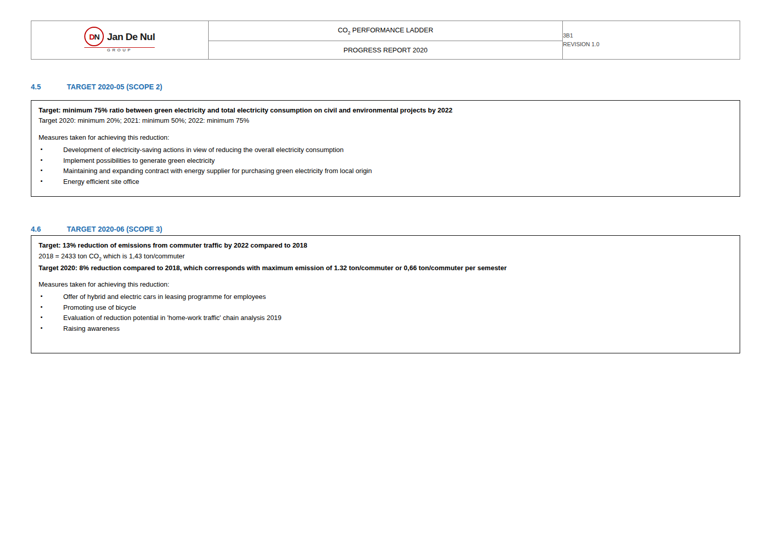| D N Jan De Nul GROUP | CO 2 PERFORMANCE LADDER PROGRESS REPORT 2020 | 3B1 REVISION 1.0 |
4.5 TARGET 2020-05 (SCOPE 2)
Target: minimum 75% ratio between green electricity and total electricity consumption on civil and environmental projects by 2022
Target 2020: minimum 20%; 2021: minimum 50%; 2022: minimum 75%
Measures taken for achieving this reduction:
Development of electricity-saving actions in view of reducing the overall electricity consumption
Implement possibilities to generate green electricity
Maintaining and expanding contract with energy supplier for purchasing green electricity from local origin
Energy efficient site office
4.6 TARGET 2020-06 (SCOPE 3)
Target: 13% reduction of emissions from commuter traffic by 2022 compared to 2018
2018 = 2433 ton CO2 which is 1,43 ton/commuter
Target 2020: 8% reduction compared to 2018, which corresponds with maximum emission of 1.32 ton/commuter or 0,66 ton/commuter per semester
Measures taken for achieving this reduction:
Offer of hybrid and electric cars in leasing programme for employees
Promoting use of bicycle
Evaluation of reduction potential in 'home-work traffic' chain analysis 2019
Raising awareness